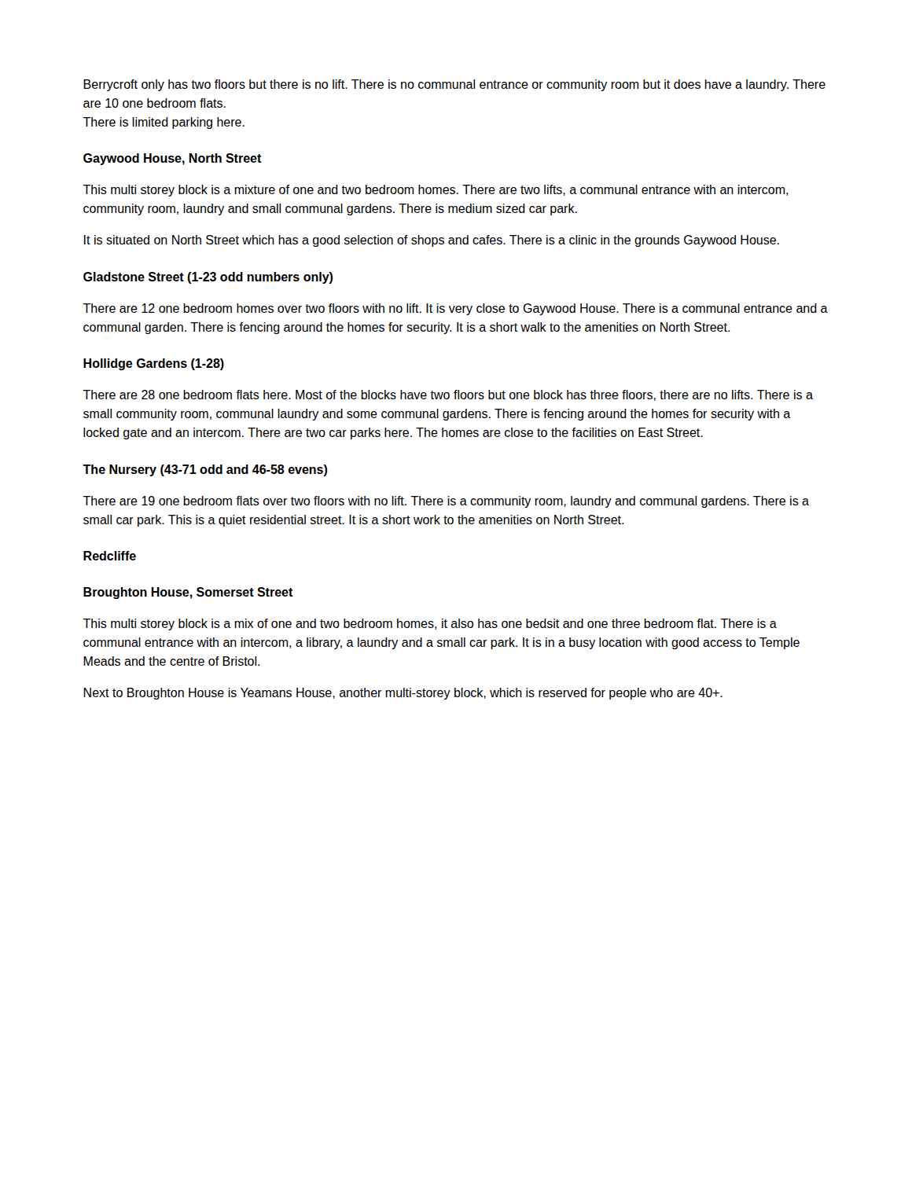Berrycroft only has two floors but there is no lift. There is no communal entrance or community room but it does have a laundry. There are 10 one bedroom flats.
There is limited parking here.
Gaywood House, North Street
This multi storey block is a mixture of one and two bedroom homes. There are two lifts, a communal entrance with an intercom, community room, laundry and small communal gardens. There is medium sized car park.
It is situated on North Street which has a good selection of shops and cafes. There is a clinic in the grounds Gaywood House.
Gladstone Street (1-23 odd numbers only)
There are 12 one bedroom homes over two floors with no lift. It is very close to Gaywood House. There is a communal entrance and a communal garden. There is fencing around the homes for security. It is a short walk to the amenities on North Street.
Hollidge Gardens (1-28)
There are 28 one bedroom flats here. Most of the blocks have two floors but one block has three floors, there are no lifts. There is a small community room, communal laundry and some communal gardens. There is fencing around the homes for security with a locked gate and an intercom. There are two car parks here. The homes are close to the facilities on East Street.
The Nursery (43-71 odd and 46-58 evens)
There are 19 one bedroom flats over two floors with no lift. There is a community room, laundry and communal gardens. There is a small car park. This is a quiet residential street. It is a short work to the amenities on North Street.
Redcliffe
Broughton House, Somerset Street
This multi storey block is a mix of one and two bedroom homes, it also has one bedsit and one three bedroom flat. There is a communal entrance with an intercom, a library, a laundry and a small car park. It is in a busy location with good access to Temple Meads and the centre of Bristol.
Next to Broughton House is Yeamans House, another multi-storey block, which is reserved for people who are 40+.